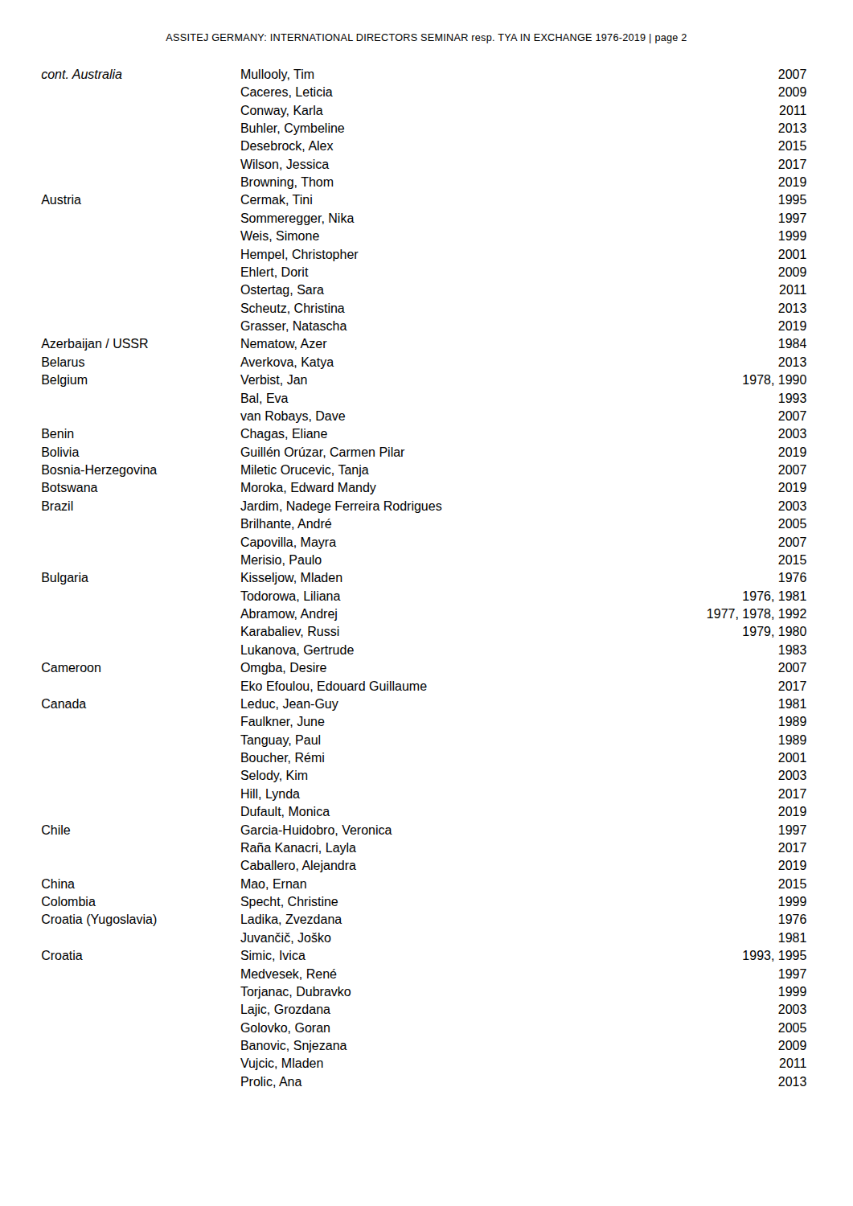ASSITEJ GERMANY: INTERNATIONAL DIRECTORS SEMINAR resp. TYA IN EXCHANGE 1976-2019 | page 2
| cont. Australia | Mullooly, Tim | 2007 |
| | Caceres, Leticia | 2009 |
| | Conway, Karla | 2011 |
| | Buhler, Cymbeline | 2013 |
| | Desebrock, Alex | 2015 |
| | Wilson, Jessica | 2017 |
| | Browning, Thom | 2019 |
| Austria | Cermak, Tini | 1995 |
| | Sommeregger, Nika | 1997 |
| | Weis, Simone | 1999 |
| | Hempel, Christopher | 2001 |
| | Ehlert, Dorit | 2009 |
| | Ostertag, Sara | 2011 |
| | Scheutz, Christina | 2013 |
| | Grasser, Natascha | 2019 |
| Azerbaijan / USSR | Nematow, Azer | 1984 |
| Belarus | Averkova, Katya | 2013 |
| Belgium | Verbist, Jan | 1978, 1990 |
| | Bal, Eva | 1993 |
| | van Robays, Dave | 2007 |
| Benin | Chagas, Eliane | 2003 |
| Bolivia | Guillén Orúzar, Carmen Pilar | 2019 |
| Bosnia-Herzegovina | Miletic Orucevic, Tanja | 2007 |
| Botswana | Moroka, Edward Mandy | 2019 |
| Brazil | Jardim, Nadege Ferreira Rodrigues | 2003 |
| | Brilhante, André | 2005 |
| | Capovilla, Mayra | 2007 |
| | Merisio, Paulo | 2015 |
| Bulgaria | Kisseljow, Mladen | 1976 |
| | Todorowa, Liliana | 1976, 1981 |
| | Abramow, Andrej | 1977, 1978, 1992 |
| | Karabaliev, Russi | 1979, 1980 |
| | Lukanova, Gertrude | 1983 |
| Cameroon | Omgba, Desire | 2007 |
| | Eko Efoulou, Edouard Guillaume | 2017 |
| Canada | Leduc, Jean-Guy | 1981 |
| | Faulkner, June | 1989 |
| | Tanguay, Paul | 1989 |
| | Boucher, Rémi | 2001 |
| | Selody, Kim | 2003 |
| | Hill, Lynda | 2017 |
| | Dufault, Monica | 2019 |
| Chile | Garcia-Huidobro, Veronica | 1997 |
| | Raña Kanacri, Layla | 2017 |
| | Caballero, Alejandra | 2019 |
| China | Mao, Ernan | 2015 |
| Colombia | Specht, Christine | 1999 |
| Croatia (Yugoslavia) | Ladika, Zvezdana | 1976 |
| | Juvančič, Joško | 1981 |
| Croatia | Simic, Ivica | 1993, 1995 |
| | Medvesek, René | 1997 |
| | Torjanac, Dubravko | 1999 |
| | Lajic, Grozdana | 2003 |
| | Golovko, Goran | 2005 |
| | Banovic, Snjezana | 2009 |
| | Vujcic, Mladen | 2011 |
| | Prolic, Ana | 2013 |